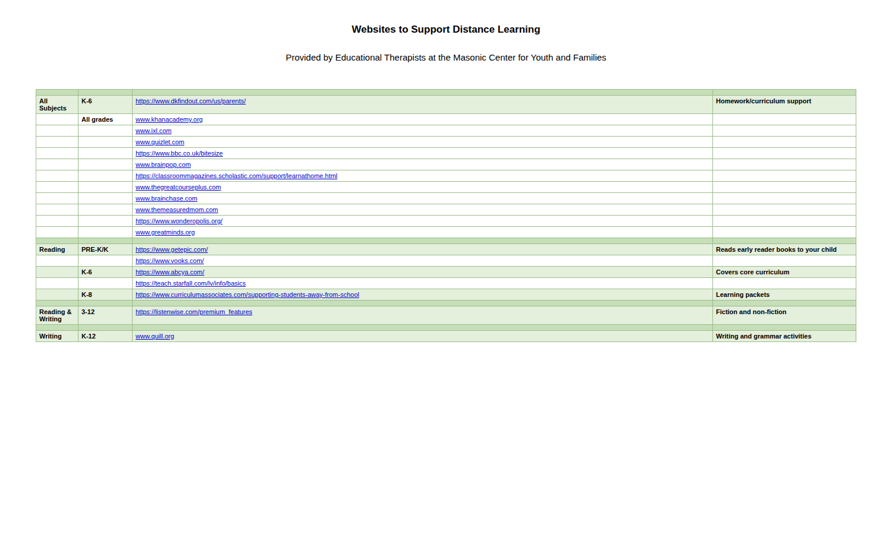Websites to Support Distance Learning
Provided by Educational Therapists at the Masonic Center for Youth and Families
| All Subjects | K-6 | https://www.dkfindout.com/us/parents/ | Homework/curriculum support |
| | All grades | www.khanacademy.org | |
| | | www.ixl.com | |
| | | www.quizlet.com | |
| | | https://www.bbc.co.uk/bitesize | |
| | | www.brainpop.com | |
| | | https://classroommagazines.scholastic.com/support/learnathome.html | |
| | | www.thegreatcourseplus.com | |
| | | www.brainchase.com | |
| | | www.themeasuredmom.com | |
| | | https://www.wonderopolis.org/ | |
| | | www.greatminds.org | |
| Reading | PRE-K/K | https://www.getepic.com/ | Reads early reader books to your child |
| | | https://www.vooks.com/ | |
| | K-6 | https://www.abcya.com/ | Covers core curriculum |
| | | https://teach.starfall.com/lv/info/basics | |
| | K-8 | https://www.curriculumassociates.com/supporting-students-away-from-school | Learning packets |
| Reading & Writing | 3-12 | https://listenwise.com/premium_features | Fiction and non-fiction |
| Writing | K-12 | www.quill.org | Writing and grammar activities |